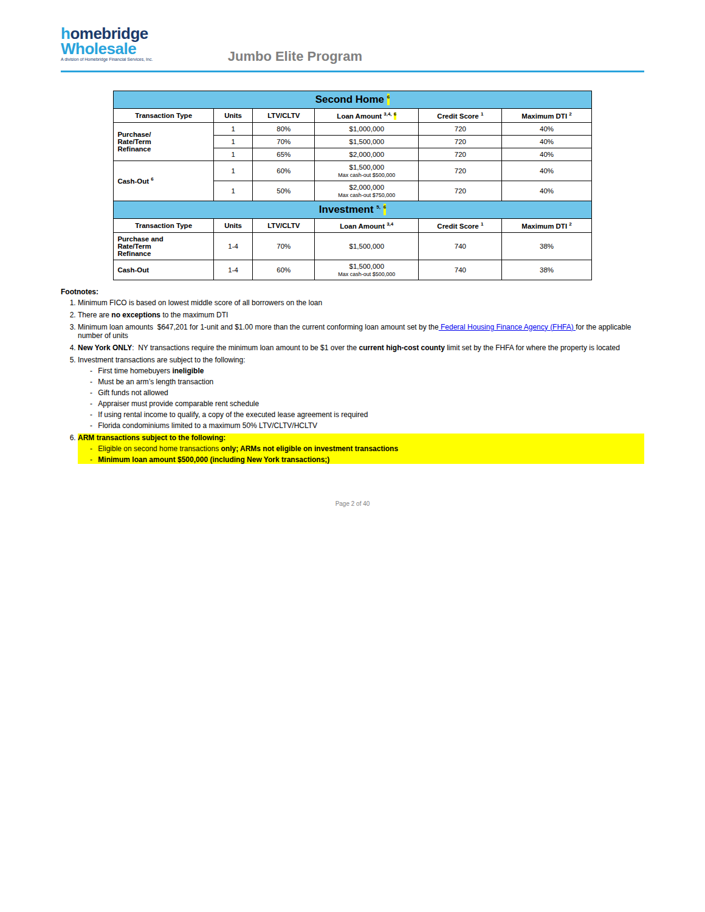homebridge
Wholesale
A division of Homebridge Financial Services, Inc.
Jumbo Elite Program
| Second Home 6 |
| Transaction Type | Units | LTV/CLTV | Loan Amount 3,4, 6 | Credit Score 1 | Maximum DTI 2 |
| Purchase/ Rate/Term Refinance | 1 | 80% | $1,000,000 | 720 | 40% |
| 1 | 70% | $1,500,000 | 720 | 40% |
| 1 | 65% | $2,000,000 | 720 | 40% |
| Cash-Out 6 | 1 | 60% | $1,500,000 Max cash-out $500,000 | 720 | 40% |
| 1 | 50% | $2,000,000 Max cash-out $750,000 | 720 | 40% |
| Investment 5, 6 |
| Transaction Type | Units | LTV/CLTV | Loan Amount 3,4 | Credit Score 1 | Maximum DTI 2 |
| Purchase and Rate/Term Refinance | 1-4 | 70% | $1,500,000 | 740 | 38% |
| Cash-Out | 1-4 | 60% | $1,500,000 Max cash-out $500,000 | 740 | 38% |
Footnotes:
Minimum FICO is based on lowest middle score of all borrowers on the loan
There are no exceptions to the maximum DTI
Minimum loan amounts $647,201 for 1-unit and $1.00 more than the current conforming loan amount set by the Federal Housing Finance Agency (FHFA) for the applicable number of units
New York ONLY: NY transactions require the minimum loan amount to be $1 over the current high-cost county limit set by the FHFA for where the property is located
Investment transactions are subject to the following:
First time homebuyers ineligible
Must be an arm’s length transaction
Gift funds not allowed
Appraiser must provide comparable rent schedule
If using rental income to qualify, a copy of the executed lease agreement is required
Florida condominiums limited to a maximum 50% LTV/CLTV/HCLTV
ARM transactions subject to the following:
Eligible on second home transactions only; ARMs not eligible on investment transactions
Minimum loan amount $500,000 (including New York transactions;)
Page 2 of 40